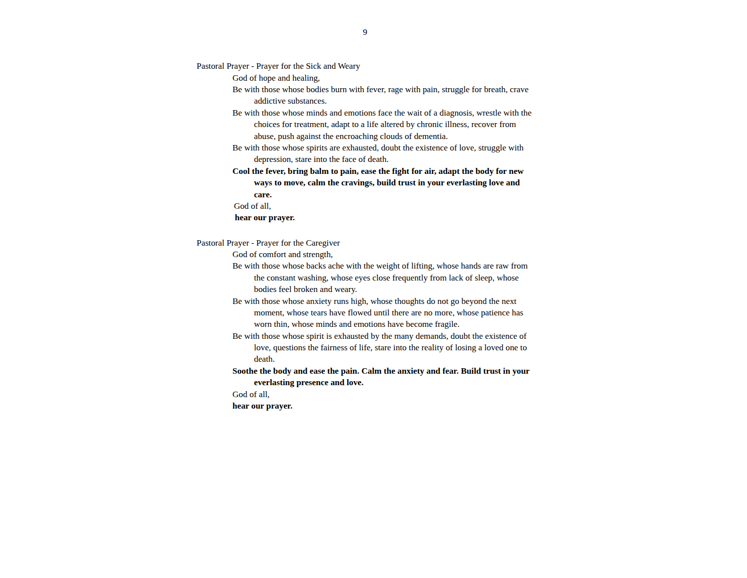9
Pastoral Prayer - Prayer for the Sick and Weary
God of hope and healing,
Be with those whose bodies burn with fever, rage with pain, struggle for breath, crave addictive substances.
Be with those whose minds and emotions face the wait of a diagnosis, wrestle with the choices for treatment, adapt to a life altered by chronic illness, recover from abuse, push against the encroaching clouds of dementia.
Be with those whose spirits are exhausted, doubt the existence of love, struggle with depression, stare into the face of death.
Cool the fever, bring balm to pain, ease the fight for air, adapt the body for new ways to move, calm the cravings, build trust in your everlasting love and care.
God of all,
hear our prayer.
Pastoral Prayer - Prayer for the Caregiver
God of comfort and strength,
Be with those whose backs ache with the weight of lifting, whose hands are raw from the constant washing, whose eyes close frequently from lack of sleep, whose bodies feel broken and weary.
Be with those whose anxiety runs high, whose thoughts do not go beyond the next moment, whose tears have flowed until there are no more, whose patience has worn thin, whose minds and emotions have become fragile.
Be with those whose spirit is exhausted by the many demands, doubt the existence of love, questions the fairness of life, stare into the reality of losing a loved one to death.
Soothe the body and ease the pain. Calm the anxiety and fear. Build trust in your everlasting presence and love.
God of all,
hear our prayer.